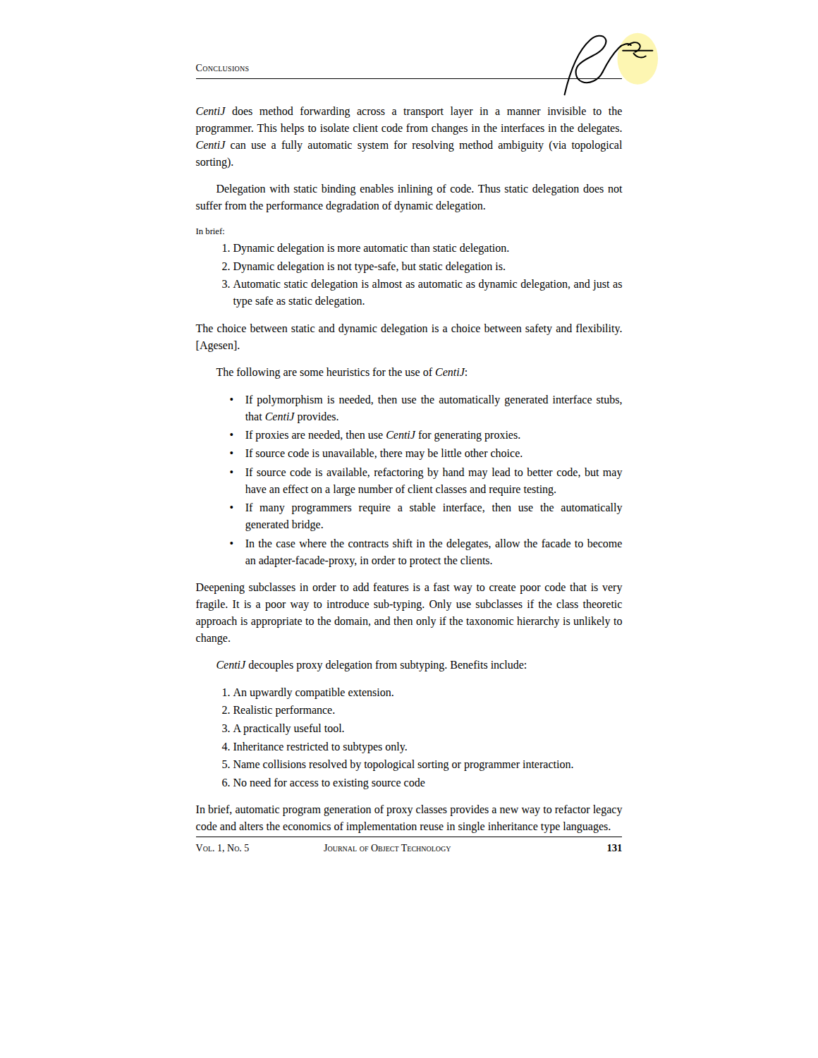Conclusions
CentiJ does method forwarding across a transport layer in a manner invisible to the programmer. This helps to isolate client code from changes in the interfaces in the delegates. CentiJ can use a fully automatic system for resolving method ambiguity (via topological sorting).
Delegation with static binding enables inlining of code. Thus static delegation does not suffer from the performance degradation of dynamic delegation.
In brief:
Dynamic delegation is more automatic than static delegation.
Dynamic delegation is not type-safe, but static delegation is.
Automatic static delegation is almost as automatic as dynamic delegation, and just as type safe as static delegation.
The choice between static and dynamic delegation is a choice between safety and flexibility. [Agesen].
The following are some heuristics for the use of CentiJ:
If polymorphism is needed, then use the automatically generated interface stubs, that CentiJ provides.
If proxies are needed, then use CentiJ for generating proxies.
If source code is unavailable, there may be little other choice.
If source code is available, refactoring by hand may lead to better code, but may have an effect on a large number of client classes and require testing.
If many programmers require a stable interface, then use the automatically generated bridge.
In the case where the contracts shift in the delegates, allow the facade to become an adapter-facade-proxy, in order to protect the clients.
Deepening subclasses in order to add features is a fast way to create poor code that is very fragile. It is a poor way to introduce sub-typing. Only use subclasses if the class theoretic approach is appropriate to the domain, and then only if the taxonomic hierarchy is unlikely to change.
CentiJ decouples proxy delegation from subtyping. Benefits include:
An upwardly compatible extension.
Realistic performance.
A practically useful tool.
Inheritance restricted to subtypes only.
Name collisions resolved by topological sorting or programmer interaction.
No need for access to existing source code
In brief, automatic program generation of proxy classes provides a new way to refactor legacy code and alters the economics of implementation reuse in single inheritance type languages.
Vol. 1, No. 5
Journal of Object Technology
131